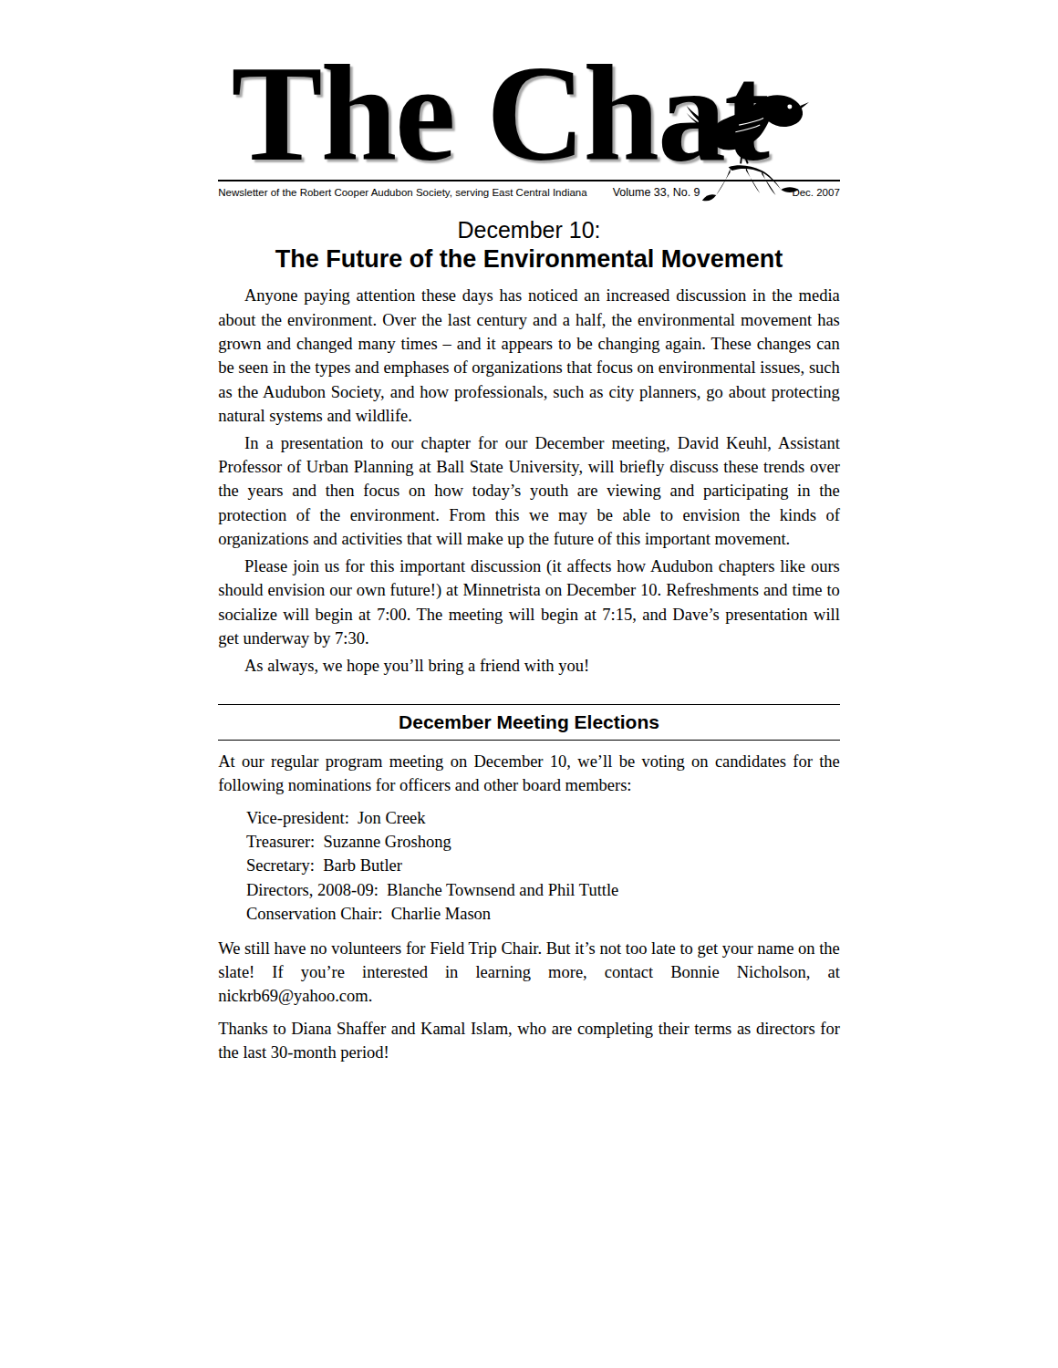The Chat
Newsletter of the Robert Cooper Audubon Society, serving East Central Indiana Volume 33, No. 9 Dec. 2007
December 10:
The Future of the Environmental Movement
Anyone paying attention these days has noticed an increased discussion in the media about the environment. Over the last century and a half, the environmental movement has grown and changed many times – and it appears to be changing again. These changes can be seen in the types and emphases of organizations that focus on environmental issues, such as the Audubon Society, and how professionals, such as city planners, go about protecting natural systems and wildlife.
In a presentation to our chapter for our December meeting, David Keuhl, Assistant Professor of Urban Planning at Ball State University, will briefly discuss these trends over the years and then focus on how today’s youth are viewing and participating in the protection of the environment. From this we may be able to envision the kinds of organizations and activities that will make up the future of this important movement.
Please join us for this important discussion (it affects how Audubon chapters like ours should envision our own future!) at Minnetrista on December 10. Refreshments and time to socialize will begin at 7:00. The meeting will begin at 7:15, and Dave’s presentation will get underway by 7:30.
As always, we hope you’ll bring a friend with you!
December Meeting Elections
At our regular program meeting on December 10, we’ll be voting on candidates for the following nominations for officers and other board members:
Vice-president: Jon Creek
Treasurer: Suzanne Groshong
Secretary: Barb Butler
Directors, 2008-09: Blanche Townsend and Phil Tuttle
Conservation Chair: Charlie Mason
We still have no volunteers for Field Trip Chair. But it’s not too late to get your name on the slate! If you’re interested in learning more, contact Bonnie Nicholson, at nickrb69@yahoo.com.
Thanks to Diana Shaffer and Kamal Islam, who are completing their terms as directors for the last 30-month period!